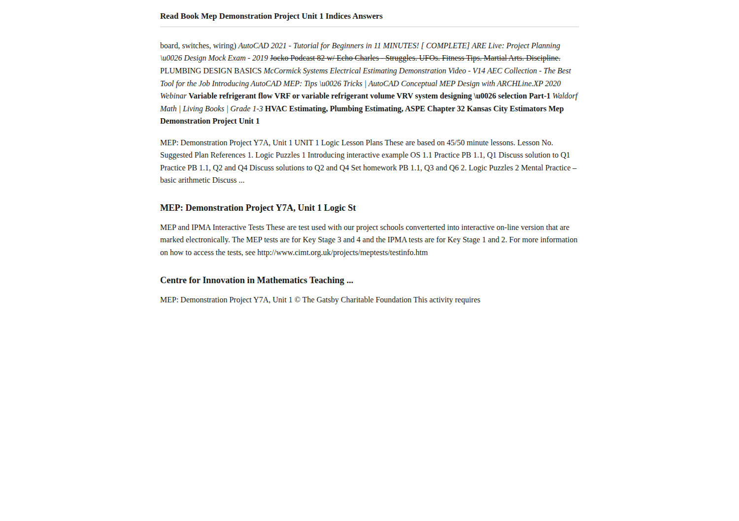Read Book Mep Demonstration Project Unit 1 Indices Answers
board, switches, wiring) AutoCAD 2021 - Tutorial for Beginners in 11 MINUTES! [ COMPLETE] ARE Live: Project Planning \u0026 Design Mock Exam - 2019 Jocko Podcast 82 w/ Echo Charles - Struggles. UFOs. Fitness Tips. Martial Arts. Discipline. PLUMBING DESIGN BASICS McCormick Systems Electrical Estimating Demonstration Video - V14 AEC Collection - The Best Tool for the Job Introducing AutoCAD MEP: Tips \u0026 Tricks | AutoCAD Conceptual MEP Design with ARCHLine.XP 2020 Webinar Variable refrigerant flow VRF or variable refrigerant volume VRV system designing \u0026 selection Part-1 Waldorf Math | Living Books | Grade 1-3 HVAC Estimating, Plumbing Estimating, ASPE Chapter 32 Kansas City Estimators Mep Demonstration Project Unit 1
MEP: Demonstration Project Y7A, Unit 1 UNIT 1 Logic Lesson Plans These are based on 45/50 minute lessons. Lesson No. Suggested Plan References 1. Logic Puzzles 1 Introducing interactive example OS 1.1 Practice PB 1.1, Q1 Discuss solution to Q1 Practice PB 1.1, Q2 and Q4 Discuss solutions to Q2 and Q4 Set homework PB 1.1, Q3 and Q6 2. Logic Puzzles 2 Mental Practice – basic arithmetic Discuss ...
MEP: Demonstration Project Y7A, Unit 1 Logic St
MEP and IPMA Interactive Tests These are test used with our project schools converterted into interactive on-line version that are marked electronically. The MEP tests are for Key Stage 3 and 4 and the IPMA tests are for Key Stage 1 and 2. For more information on how to access the tests, see http://www.cimt.org.uk/projects/meptests/testinfo.htm
Centre for Innovation in Mathematics Teaching ...
MEP: Demonstration Project Y7A, Unit 1 © The Gatsby Charitable Foundation This activity requires